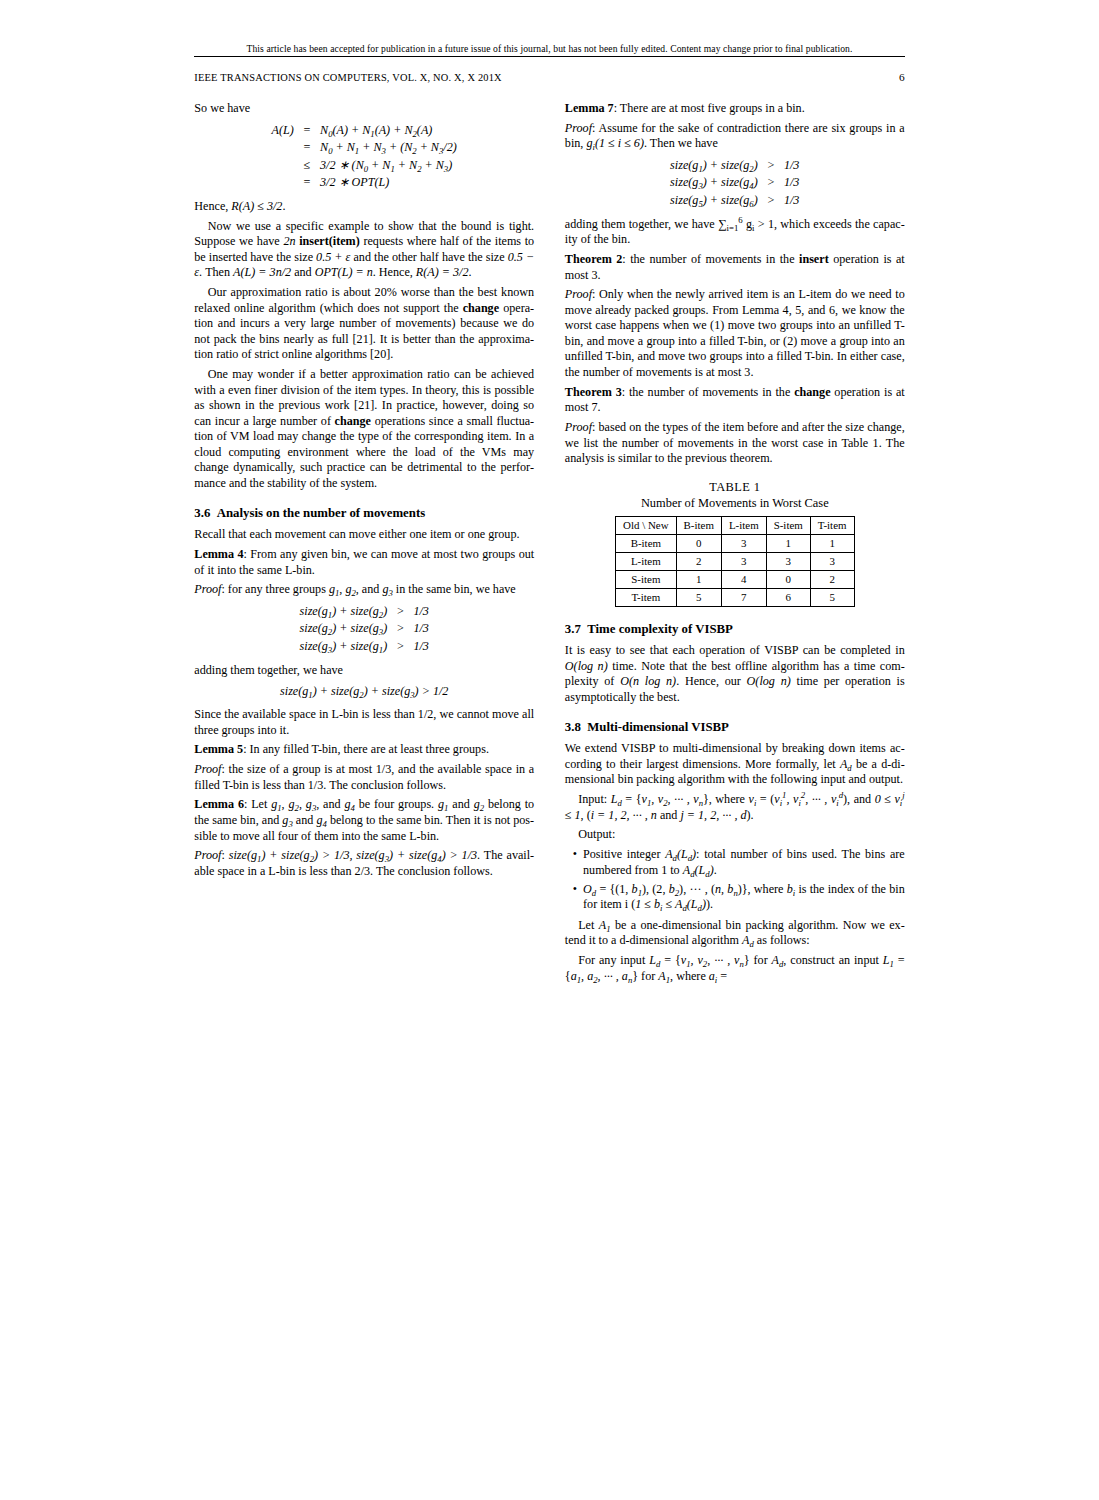This article has been accepted for publication in a future issue of this journal, but has not been fully edited. Content may change prior to final publication.
IEEE TRANSACTIONS ON COMPUTERS, VOL. X, NO. X, X 201X
6
So we have
| A(L) | = | N 0 (A) + N 1 (A) + N 2 (A) |
| | = | N 0 + N 1 + N 3 + (N 2 + N 3 /2) |
| | ≤ | 3/2 ∗ (N 0 + N 1 + N 2 + N 3 ) |
| | = | 3/2 ∗ OPT(L) |
Hence, R(A) ≤ 3/2.
Now we use a specific example to show that the bound is tight. Suppose we have 2n insert(item) requests where half of the items to be inserted have the size 0.5 + ε and the other half have the size 0.5 − ε. Then A(L) = 3n/2 and OPT(L) = n. Hence, R(A) = 3/2.
Our approximation ratio is about 20% worse than the best known relaxed online algorithm (which does not support the change operation and incurs a very large number of movements) because we do not pack the bins nearly as full [21]. It is better than the approximation ratio of strict online algorithms [20].
One may wonder if a better approximation ratio can be achieved with a even finer division of the item types. In theory, this is possible as shown in the previous work [21]. In practice, however, doing so can incur a large number of change operations since a small fluctuation of VM load may change the type of the corresponding item. In a cloud computing environment where the load of the VMs may change dynamically, such practice can be detrimental to the performance and the stability of the system.
3.6 Analysis on the number of movements
Recall that each movement can move either one item or one group.
Lemma 4: From any given bin, we can move at most two groups out of it into the same L-bin.
Proof: for any three groups g1, g2, and g3 in the same bin, we have
| size(g 1 ) + size(g 2 ) | > | 1/3 |
| size(g 2 ) + size(g 3 ) | > | 1/3 |
| size(g 3 ) + size(g 1 ) | > | 1/3 |
adding them together, we have
size(g1) + size(g2) + size(g3) > 1/2
Since the available space in L-bin is less than 1/2, we cannot move all three groups into it.
Lemma 5: In any filled T-bin, there are at least three groups.
Proof: the size of a group is at most 1/3, and the available space in a filled T-bin is less than 1/3. The conclusion follows.
Lemma 6: Let g1, g2, g3, and g4 be four groups. g1 and g2 belong to the same bin, and g3 and g4 belong to the same bin. Then it is not possible to move all four of them into the same L-bin.
Proof: size(g1) + size(g2) > 1/3, size(g3) + size(g4) > 1/3. The available space in a L-bin is less than 2/3. The conclusion follows.
Lemma 7: There are at most five groups in a bin.
Proof: Assume for the sake of contradiction there are six groups in a bin, gi(1 ≤ i ≤ 6). Then we have
| size(g 1 ) + size(g 2 ) | > | 1/3 |
| size(g 3 ) + size(g 4 ) | > | 1/3 |
| size(g 5 ) + size(g 6 ) | > | 1/3 |
adding them together, we have ∑i=16 gi > 1, which exceeds the capacity of the bin.
Theorem 2: the number of movements in the insert operation is at most 3.
Proof: Only when the newly arrived item is an L-item do we need to move already packed groups. From Lemma 4, 5, and 6, we know the worst case happens when we (1) move two groups into an unfilled T-bin, and move a group into a filled T-bin, or (2) move a group into an unfilled T-bin, and move two groups into a filled T-bin. In either case, the number of movements is at most 3.
Theorem 3: the number of movements in the change operation is at most 7.
Proof: based on the types of the item before and after the size change, we list the number of movements in the worst case in Table 1. The analysis is similar to the previous theorem.
TABLE 1 Number of Movements in Worst Case
| Old \ New | B-item | L-item | S-item | T-item |
| --- | --- | --- | --- | --- |
| B-item | 0 | 3 | 1 | 1 |
| L-item | 2 | 3 | 3 | 3 |
| S-item | 1 | 4 | 0 | 2 |
| T-item | 5 | 7 | 6 | 5 |
3.7 Time complexity of VISBP
It is easy to see that each operation of VISBP can be completed in O(log n) time. Note that the best offline algorithm has a time complexity of O(n log n). Hence, our O(log n) time per operation is asymptotically the best.
3.8 Multi-dimensional VISBP
We extend VISBP to multi-dimensional by breaking down items according to their largest dimensions. More formally, let Ad be a d-dimensional bin packing algorithm with the following input and output.
Input: Ld = {v1, v2, ··· , vn}, where vi = (vi1, vi2, ··· , vid), and 0 ≤ vij ≤ 1, (i = 1, 2, ··· , n and j = 1, 2, ··· , d).
Output:
Positive integer Ad(Ld): total number of bins used. The bins are numbered from 1 to Ad(Ld).
Od = {(1, b1), (2, b2), ··· , (n, bn)}, where bi is the index of the bin for item i (1 ≤ bi ≤ Ad(Ld)).
Let A1 be a one-dimensional bin packing algorithm. Now we extend it to a d-dimensional algorithm Ad as follows:
For any input Ld = {v1, v2, ··· , vn} for Ad, construct an input L1 = {a1, a2, ··· , an} for A1, where ai =